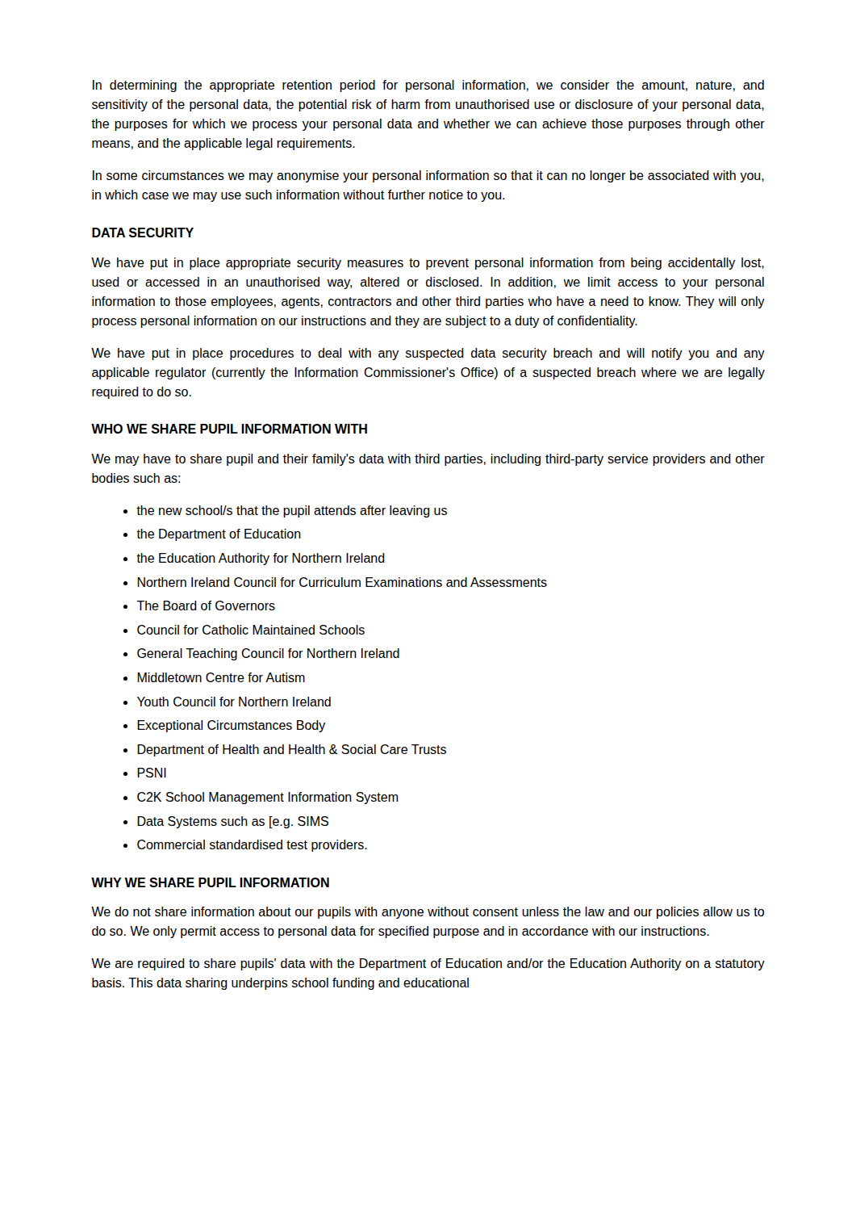In determining the appropriate retention period for personal information, we consider the amount, nature, and sensitivity of the personal data, the potential risk of harm from unauthorised use or disclosure of your personal data, the purposes for which we process your personal data and whether we can achieve those purposes through other means, and the applicable legal requirements.
In some circumstances we may anonymise your personal information so that it can no longer be associated with you, in which case we may use such information without further notice to you.
Data Security
We have put in place appropriate security measures to prevent personal information from being accidentally lost, used or accessed in an unauthorised way, altered or disclosed. In addition, we limit access to your personal information to those employees, agents, contractors and other third parties who have a need to know. They will only process personal information on our instructions and they are subject to a duty of confidentiality.
We have put in place procedures to deal with any suspected data security breach and will notify you and any applicable regulator (currently the Information Commissioner's Office) of a suspected breach where we are legally required to do so.
Who We Share Pupil Information With
We may have to share pupil and their family's data with third parties, including third-party service providers and other bodies such as:
the new school/s that the pupil attends after leaving us
the Department of Education
the Education Authority for Northern Ireland
Northern Ireland Council for Curriculum Examinations and Assessments
The Board of Governors
Council for Catholic Maintained Schools
General Teaching Council for Northern Ireland
Middletown Centre for Autism
Youth Council for Northern Ireland
Exceptional Circumstances Body
Department of Health and Health & Social Care Trusts
PSNI
C2K School Management Information System
Data Systems such as [e.g. SIMS
Commercial standardised test providers.
Why We Share Pupil Information
We do not share information about our pupils with anyone without consent unless the law and our policies allow us to do so. We only permit access to personal data for specified purpose and in accordance with our instructions.
We are required to share pupils' data with the Department of Education and/or the Education Authority on a statutory basis. This data sharing underpins school funding and educational